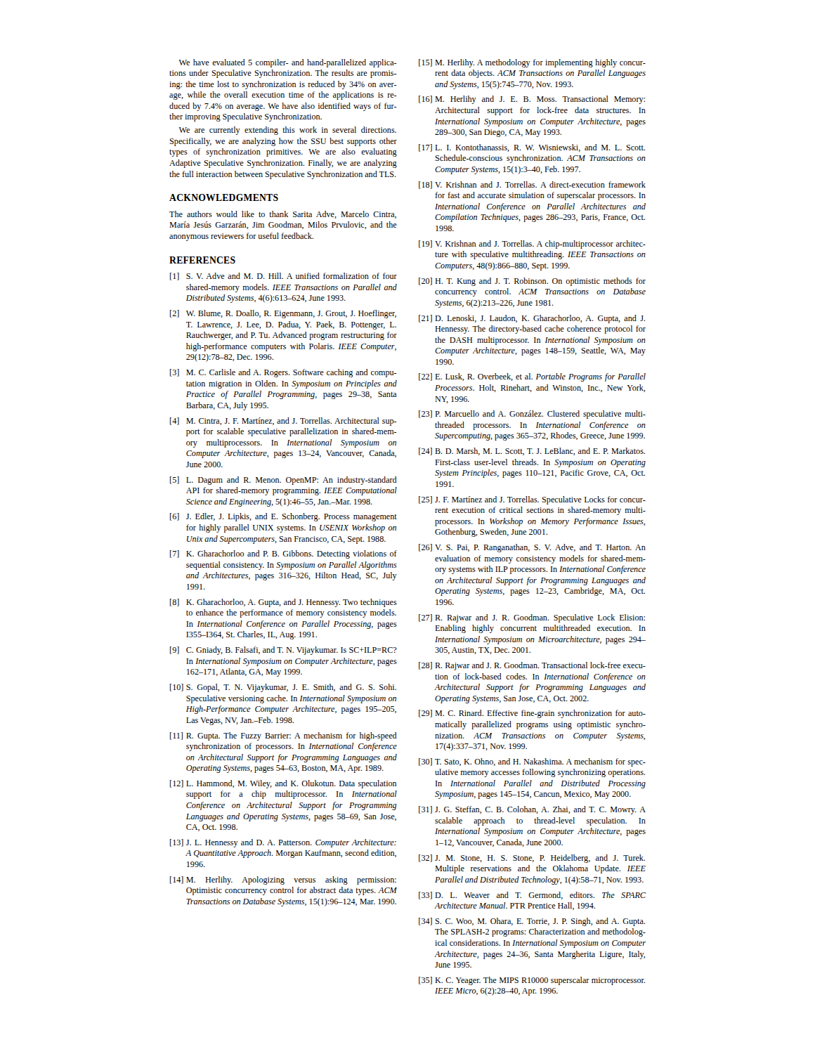We have evaluated 5 compiler- and hand-parallelized applications under Speculative Synchronization. The results are promising: the time lost to synchronization is reduced by 34% on average, while the overall execution time of the applications is reduced by 7.4% on average. We have also identified ways of further improving Speculative Synchronization.
We are currently extending this work in several directions. Specifically, we are analyzing how the SSU best supports other types of synchronization primitives. We are also evaluating Adaptive Speculative Synchronization. Finally, we are analyzing the full interaction between Speculative Synchronization and TLS.
ACKNOWLEDGMENTS
The authors would like to thank Sarita Adve, Marcelo Cintra, María Jesús Garzarán, Jim Goodman, Milos Prvulovic, and the anonymous reviewers for useful feedback.
REFERENCES
S. V. Adve and M. D. Hill. A unified formalization of four shared-memory models. IEEE Transactions on Parallel and Distributed Systems, 4(6):613–624, June 1993.
W. Blume, R. Doallo, R. Eigenmann, J. Grout, J. Hoeflinger, T. Lawrence, J. Lee, D. Padua, Y. Paek, B. Pottenger, L. Rauchwerger, and P. Tu. Advanced program restructuring for high-performance computers with Polaris. IEEE Computer, 29(12):78–82, Dec. 1996.
M. C. Carlisle and A. Rogers. Software caching and computation migration in Olden. In Symposium on Principles and Practice of Parallel Programming, pages 29–38, Santa Barbara, CA, July 1995.
M. Cintra, J. F. Martínez, and J. Torrellas. Architectural support for scalable speculative parallelization in shared-memory multiprocessors. In International Symposium on Computer Architecture, pages 13–24, Vancouver, Canada, June 2000.
L. Dagum and R. Menon. OpenMP: An industry-standard API for shared-memory programming. IEEE Computational Science and Engineering, 5(1):46–55, Jan.–Mar. 1998.
J. Edler, J. Lipkis, and E. Schonberg. Process management for highly parallel UNIX systems. In USENIX Workshop on Unix and Supercomputers, San Francisco, CA, Sept. 1988.
K. Gharachorloo and P. B. Gibbons. Detecting violations of sequential consistency. In Symposium on Parallel Algorithms and Architectures, pages 316–326, Hilton Head, SC, July 1991.
K. Gharachorloo, A. Gupta, and J. Hennessy. Two techniques to enhance the performance of memory consistency models. In International Conference on Parallel Processing, pages I355–I364, St. Charles, IL, Aug. 1991.
C. Gniady, B. Falsafi, and T. N. Vijaykumar. Is SC+ILP=RC? In International Symposium on Computer Architecture, pages 162–171, Atlanta, GA, May 1999.
S. Gopal, T. N. Vijaykumar, J. E. Smith, and G. S. Sohi. Speculative versioning cache. In International Symposium on High-Performance Computer Architecture, pages 195–205, Las Vegas, NV, Jan.–Feb. 1998.
R. Gupta. The Fuzzy Barrier: A mechanism for high-speed synchronization of processors. In International Conference on Architectural Support for Programming Languages and Operating Systems, pages 54–63, Boston, MA, Apr. 1989.
L. Hammond, M. Wiley, and K. Olukotun. Data speculation support for a chip multiprocessor. In International Conference on Architectural Support for Programming Languages and Operating Systems, pages 58–69, San Jose, CA, Oct. 1998.
J. L. Hennessy and D. A. Patterson. Computer Architecture: A Quantitative Approach. Morgan Kaufmann, second edition, 1996.
M. Herlihy. Apologizing versus asking permission: Optimistic concurrency control for abstract data types. ACM Transactions on Database Systems, 15(1):96–124, Mar. 1990.
M. Herlihy. A methodology for implementing highly concurrent data objects. ACM Transactions on Parallel Languages and Systems, 15(5):745–770, Nov. 1993.
M. Herlihy and J. E. B. Moss. Transactional Memory: Architectural support for lock-free data structures. In International Symposium on Computer Architecture, pages 289–300, San Diego, CA, May 1993.
L. I. Kontothanassis, R. W. Wisniewski, and M. L. Scott. Schedule-conscious synchronization. ACM Transactions on Computer Systems, 15(1):3–40, Feb. 1997.
V. Krishnan and J. Torrellas. A direct-execution framework for fast and accurate simulation of superscalar processors. In International Conference on Parallel Architectures and Compilation Techniques, pages 286–293, Paris, France, Oct. 1998.
V. Krishnan and J. Torrellas. A chip-multiprocessor architecture with speculative multithreading. IEEE Transactions on Computers, 48(9):866–880, Sept. 1999.
H. T. Kung and J. T. Robinson. On optimistic methods for concurrency control. ACM Transactions on Database Systems, 6(2):213–226, June 1981.
D. Lenoski, J. Laudon, K. Gharachorloo, A. Gupta, and J. Hennessy. The directory-based cache coherence protocol for the DASH multiprocessor. In International Symposium on Computer Architecture, pages 148–159, Seattle, WA, May 1990.
E. Lusk, R. Overbeek, et al. Portable Programs for Parallel Processors. Holt, Rinehart, and Winston, Inc., New York, NY, 1996.
P. Marcuello and A. González. Clustered speculative multithreaded processors. In International Conference on Supercomputing, pages 365–372, Rhodes, Greece, June 1999.
B. D. Marsh, M. L. Scott, T. J. LeBlanc, and E. P. Markatos. First-class user-level threads. In Symposium on Operating System Principles, pages 110–121, Pacific Grove, CA, Oct. 1991.
J. F. Martínez and J. Torrellas. Speculative Locks for concurrent execution of critical sections in shared-memory multiprocessors. In Workshop on Memory Performance Issues, Gothenburg, Sweden, June 2001.
V. S. Pai, P. Ranganathan, S. V. Adve, and T. Harton. An evaluation of memory consistency models for shared-memory systems with ILP processors. In International Conference on Architectural Support for Programming Languages and Operating Systems, pages 12–23, Cambridge, MA, Oct. 1996.
R. Rajwar and J. R. Goodman. Speculative Lock Elision: Enabling highly concurrent multithreaded execution. In International Symposium on Microarchitecture, pages 294–305, Austin, TX, Dec. 2001.
R. Rajwar and J. R. Goodman. Transactional lock-free execution of lock-based codes. In International Conference on Architectural Support for Programming Languages and Operating Systems, San Jose, CA, Oct. 2002.
M. C. Rinard. Effective fine-grain synchronization for automatically parallelized programs using optimistic synchronization. ACM Transactions on Computer Systems, 17(4):337–371, Nov. 1999.
T. Sato, K. Ohno, and H. Nakashima. A mechanism for speculative memory accesses following synchronizing operations. In International Parallel and Distributed Processing Symposium, pages 145–154, Cancun, Mexico, May 2000.
J. G. Steffan, C. B. Colohan, A. Zhai, and T. C. Mowry. A scalable approach to thread-level speculation. In International Symposium on Computer Architecture, pages 1–12, Vancouver, Canada, June 2000.
J. M. Stone, H. S. Stone, P. Heidelberg, and J. Turek. Multiple reservations and the Oklahoma Update. IEEE Parallel and Distributed Technology, 1(4):58–71, Nov. 1993.
D. L. Weaver and T. Germond, editors. The SPARC Architecture Manual. PTR Prentice Hall, 1994.
S. C. Woo, M. Ohara, E. Torrie, J. P. Singh, and A. Gupta. The SPLASH-2 programs: Characterization and methodological considerations. In International Symposium on Computer Architecture, pages 24–36, Santa Margherita Ligure, Italy, June 1995.
K. C. Yeager. The MIPS R10000 superscalar microprocessor. IEEE Micro, 6(2):28–40, Apr. 1996.